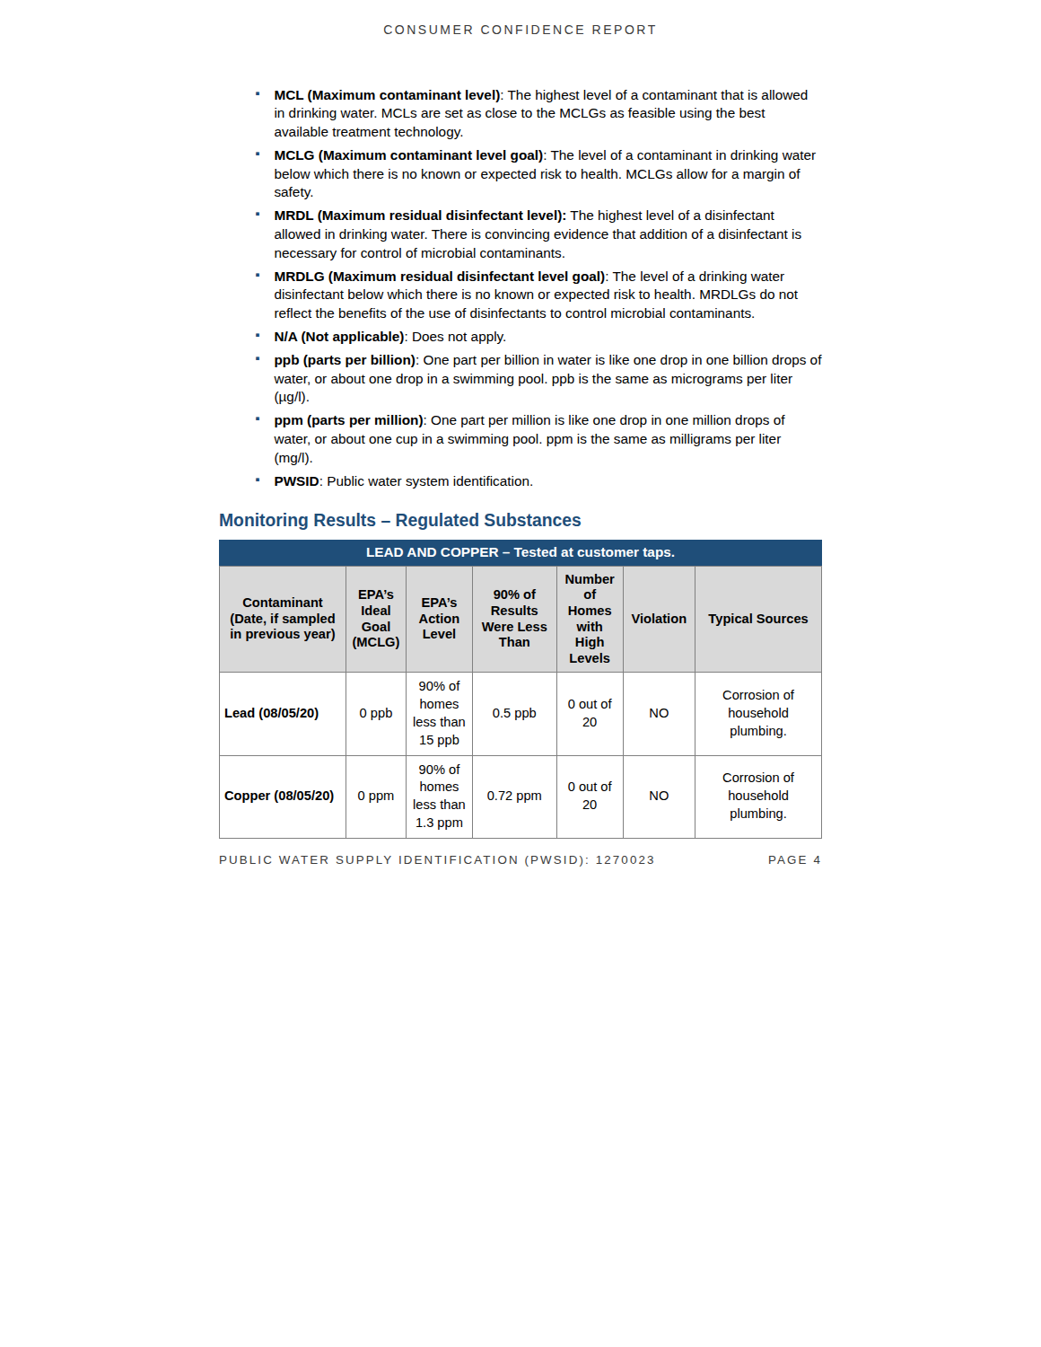CONSUMER CONFIDENCE REPORT
MCL (Maximum contaminant level): The highest level of a contaminant that is allowed in drinking water. MCLs are set as close to the MCLGs as feasible using the best available treatment technology.
MCLG (Maximum contaminant level goal): The level of a contaminant in drinking water below which there is no known or expected risk to health. MCLGs allow for a margin of safety.
MRDL (Maximum residual disinfectant level): The highest level of a disinfectant allowed in drinking water. There is convincing evidence that addition of a disinfectant is necessary for control of microbial contaminants.
MRDLG (Maximum residual disinfectant level goal): The level of a drinking water disinfectant below which there is no known or expected risk to health. MRDLGs do not reflect the benefits of the use of disinfectants to control microbial contaminants.
N/A (Not applicable): Does not apply.
ppb (parts per billion): One part per billion in water is like one drop in one billion drops of water, or about one drop in a swimming pool. ppb is the same as micrograms per liter (µg/l).
ppm (parts per million): One part per million is like one drop in one million drops of water, or about one cup in a swimming pool. ppm is the same as milligrams per liter (mg/l).
PWSID: Public water system identification.
Monitoring Results – Regulated Substances
| LEAD AND COPPER – Tested at customer taps. |
| Contaminant (Date, if sampled in previous year) | EPA’s Ideal Goal (MCLG) | EPA’s Action Level | 90% of Results Were Less Than | Number of Homes with High Levels | Violation | Typical Sources |
| --- | --- | --- | --- | --- | --- | --- |
| Lead (08/05/20) | 0 ppb | 90% of homes less than 15 ppb | 0.5 ppb | 0 out of 20 | NO | Corrosion of household plumbing. |
| Copper (08/05/20) | 0 ppm | 90% of homes less than 1.3 ppm | 0.72 ppm | 0 out of 20 | NO | Corrosion of household plumbing. |
PUBLIC WATER SUPPLY IDENTIFICATION (PWSID): 1270023
PAGE 4